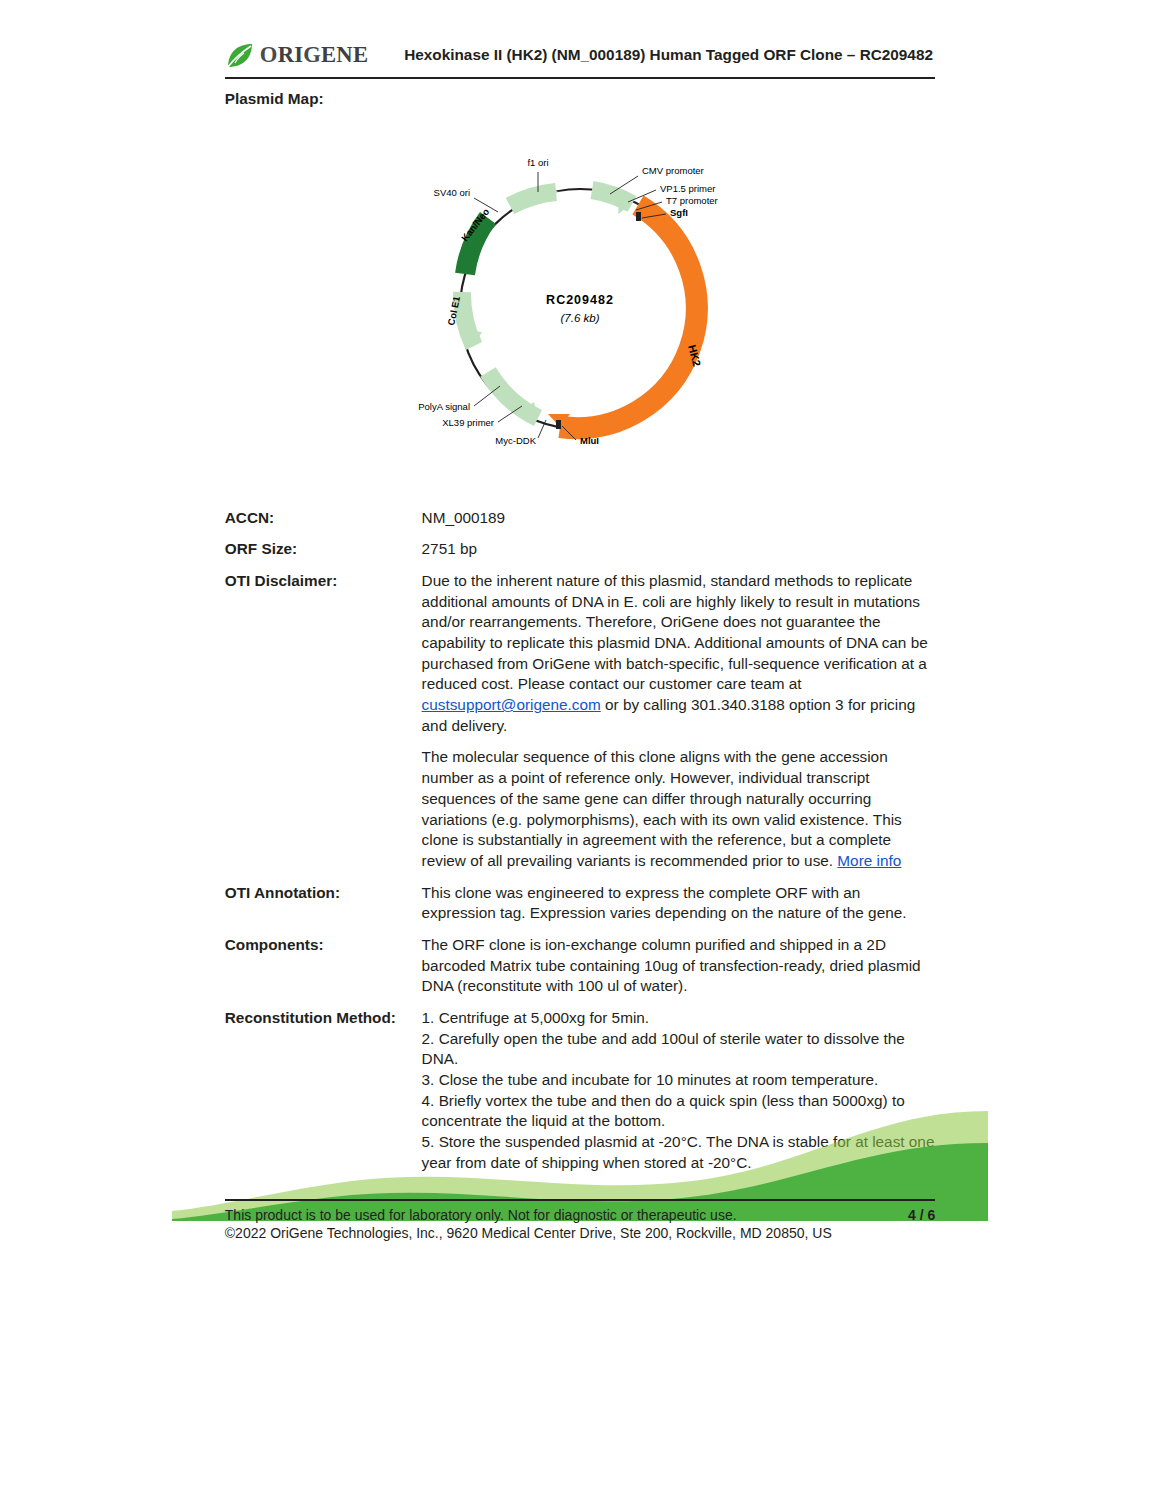ORIGENE
Hexokinase II (HK2) (NM_000189) Human Tagged ORF Clone – RC209482
Plasmid Map:
RC209482 (7.6 kb) HK2 Kan/Neo Col E1 f1 ori SV40 ori CMV promoter VP1.5 primer T7 promoter SgfI PolyA signal XL39 primer Myc-DDK MluI
| ACCN: | NM_000189 |
| ORF Size: | 2751 bp |
| OTI Disclaimer: | Due to the inherent nature of this plasmid, standard methods to replicate additional amounts of DNA in E. coli are highly likely to result in mutations and/or rearrangements. Therefore, OriGene does not guarantee the capability to replicate this plasmid DNA. Additional amounts of DNA can be purchased from OriGene with batch-specific, full-sequence verification at a reduced cost. Please contact our customer care team at custsupport@origene.com or by calling 301.340.3188 option 3 for pricing and delivery. The molecular sequence of this clone aligns with the gene accession number as a point of reference only. However, individual transcript sequences of the same gene can differ through naturally occurring variations (e.g. polymorphisms), each with its own valid existence. This clone is substantially in agreement with the reference, but a complete review of all prevailing variants is recommended prior to use. More info |
| OTI Annotation: | This clone was engineered to express the complete ORF with an expression tag. Expression varies depending on the nature of the gene. |
| Components: | The ORF clone is ion-exchange column purified and shipped in a 2D barcoded Matrix tube containing 10ug of transfection-ready, dried plasmid DNA (reconstitute with 100 ul of water). |
| Reconstitution Method: | 1. Centrifuge at 5,000xg for 5min. 2. Carefully open the tube and add 100ul of sterile water to dissolve the DNA. 3. Close the tube and incubate for 10 minutes at room temperature. 4. Briefly vortex the tube and then do a quick spin (less than 5000xg) to concentrate the liquid at the bottom. 5. Store the suspended plasmid at -20°C. The DNA is stable for at least one year from date of shipping when stored at -20°C. |
4 / 6 This product is to be used for laboratory only. Not for diagnostic or therapeutic use.
©2022 OriGene Technologies, Inc., 9620 Medical Center Drive, Ste 200, Rockville, MD 20850, US